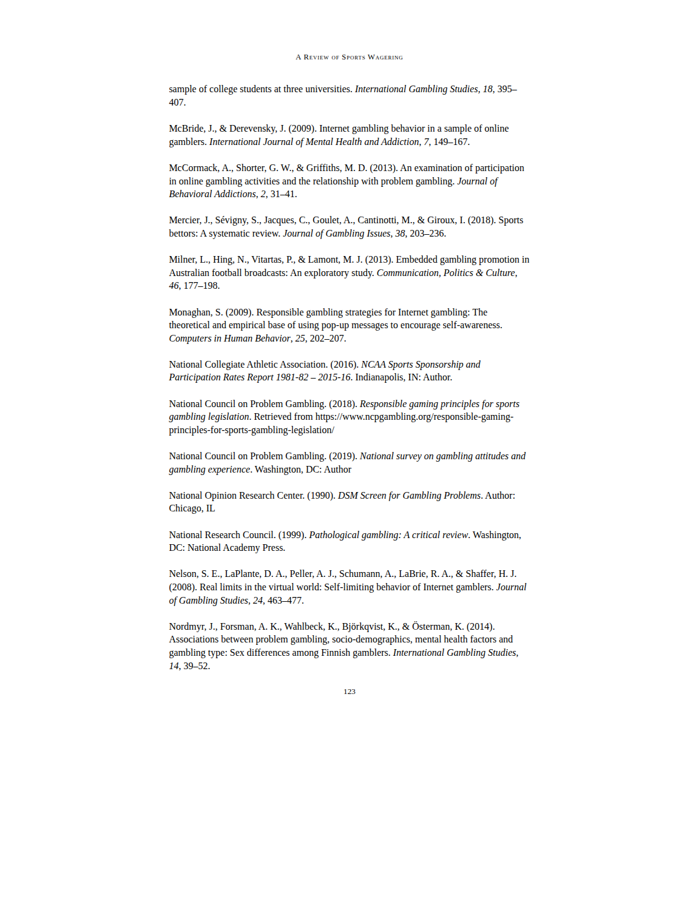A Review of Sports Wagering
sample of college students at three universities. International Gambling Studies, 18, 395–407.
McBride, J., & Derevensky, J. (2009). Internet gambling behavior in a sample of online gamblers. International Journal of Mental Health and Addiction, 7, 149–167.
McCormack, A., Shorter, G. W., & Griffiths, M. D. (2013). An examination of participation in online gambling activities and the relationship with problem gambling. Journal of Behavioral Addictions, 2, 31–41.
Mercier, J., Sévigny, S., Jacques, C., Goulet, A., Cantinotti, M., & Giroux, I. (2018). Sports bettors: A systematic review. Journal of Gambling Issues, 38, 203–236.
Milner, L., Hing, N., Vitartas, P., & Lamont, M. J. (2013). Embedded gambling promotion in Australian football broadcasts: An exploratory study. Communication, Politics & Culture, 46, 177–198.
Monaghan, S. (2009). Responsible gambling strategies for Internet gambling: The theoretical and empirical base of using pop-up messages to encourage self-awareness. Computers in Human Behavior, 25, 202–207.
National Collegiate Athletic Association. (2016). NCAA Sports Sponsorship and Participation Rates Report 1981-82 – 2015-16. Indianapolis, IN: Author.
National Council on Problem Gambling. (2018). Responsible gaming principles for sports gambling legislation. Retrieved from https://www.ncpgambling.org/responsible-gaming-principles-for-sports-gambling-legislation/
National Council on Problem Gambling. (2019). National survey on gambling attitudes and gambling experience. Washington, DC: Author
National Opinion Research Center. (1990). DSM Screen for Gambling Problems. Author: Chicago, IL
National Research Council. (1999). Pathological gambling: A critical review. Washington, DC: National Academy Press.
Nelson, S. E., LaPlante, D. A., Peller, A. J., Schumann, A., LaBrie, R. A., & Shaffer, H. J. (2008). Real limits in the virtual world: Self-limiting behavior of Internet gamblers. Journal of Gambling Studies, 24, 463–477.
Nordmyr, J., Forsman, A. K., Wahlbeck, K., Björkqvist, K., & Österman, K. (2014). Associations between problem gambling, socio-demographics, mental health factors and gambling type: Sex differences among Finnish gamblers. International Gambling Studies, 14, 39–52.
123